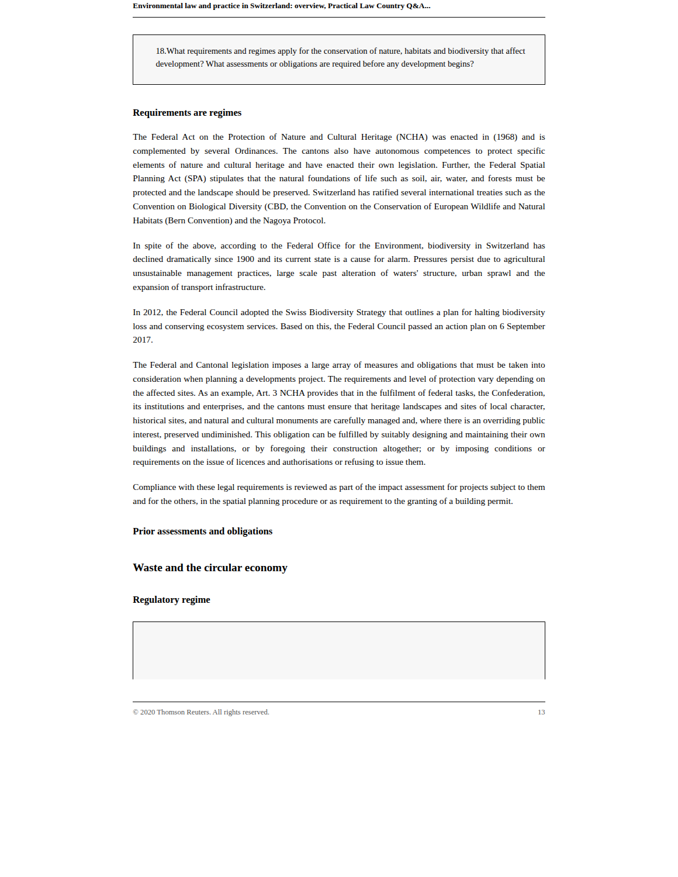Environmental law and practice in Switzerland: overview, Practical Law Country Q&A...
18.What requirements and regimes apply for the conservation of nature, habitats and biodiversity that affect development? What assessments or obligations are required before any development begins?
Requirements are regimes
The Federal Act on the Protection of Nature and Cultural Heritage (NCHA) was enacted in (1968) and is complemented by several Ordinances. The cantons also have autonomous competences to protect specific elements of nature and cultural heritage and have enacted their own legislation. Further, the Federal Spatial Planning Act (SPA) stipulates that the natural foundations of life such as soil, air, water, and forests must be protected and the landscape should be preserved. Switzerland has ratified several international treaties such as the Convention on Biological Diversity (CBD, the Convention on the Conservation of European Wildlife and Natural Habitats (Bern Convention) and the Nagoya Protocol.
In spite of the above, according to the Federal Office for the Environment, biodiversity in Switzerland has declined dramatically since 1900 and its current state is a cause for alarm. Pressures persist due to agricultural unsustainable management practices, large scale past alteration of waters' structure, urban sprawl and the expansion of transport infrastructure.
In 2012, the Federal Council adopted the Swiss Biodiversity Strategy that outlines a plan for halting biodiversity loss and conserving ecosystem services. Based on this, the Federal Council passed an action plan on 6 September 2017.
The Federal and Cantonal legislation imposes a large array of measures and obligations that must be taken into consideration when planning a developments project. The requirements and level of protection vary depending on the affected sites. As an example, Art. 3 NCHA provides that in the fulfilment of federal tasks, the Confederation, its institutions and enterprises, and the cantons must ensure that heritage landscapes and sites of local character, historical sites, and natural and cultural monuments are carefully managed and, where there is an overriding public interest, preserved undiminished. This obligation can be fulfilled by suitably designing and maintaining their own buildings and installations, or by foregoing their construction altogether; or by imposing conditions or requirements on the issue of licences and authorisations or refusing to issue them.
Compliance with these legal requirements is reviewed as part of the impact assessment for projects subject to them and for the others, in the spatial planning procedure or as requirement to the granting of a building permit.
Prior assessments and obligations
Waste and the circular economy
Regulatory regime
© 2020 Thomson Reuters. All rights reserved. 13